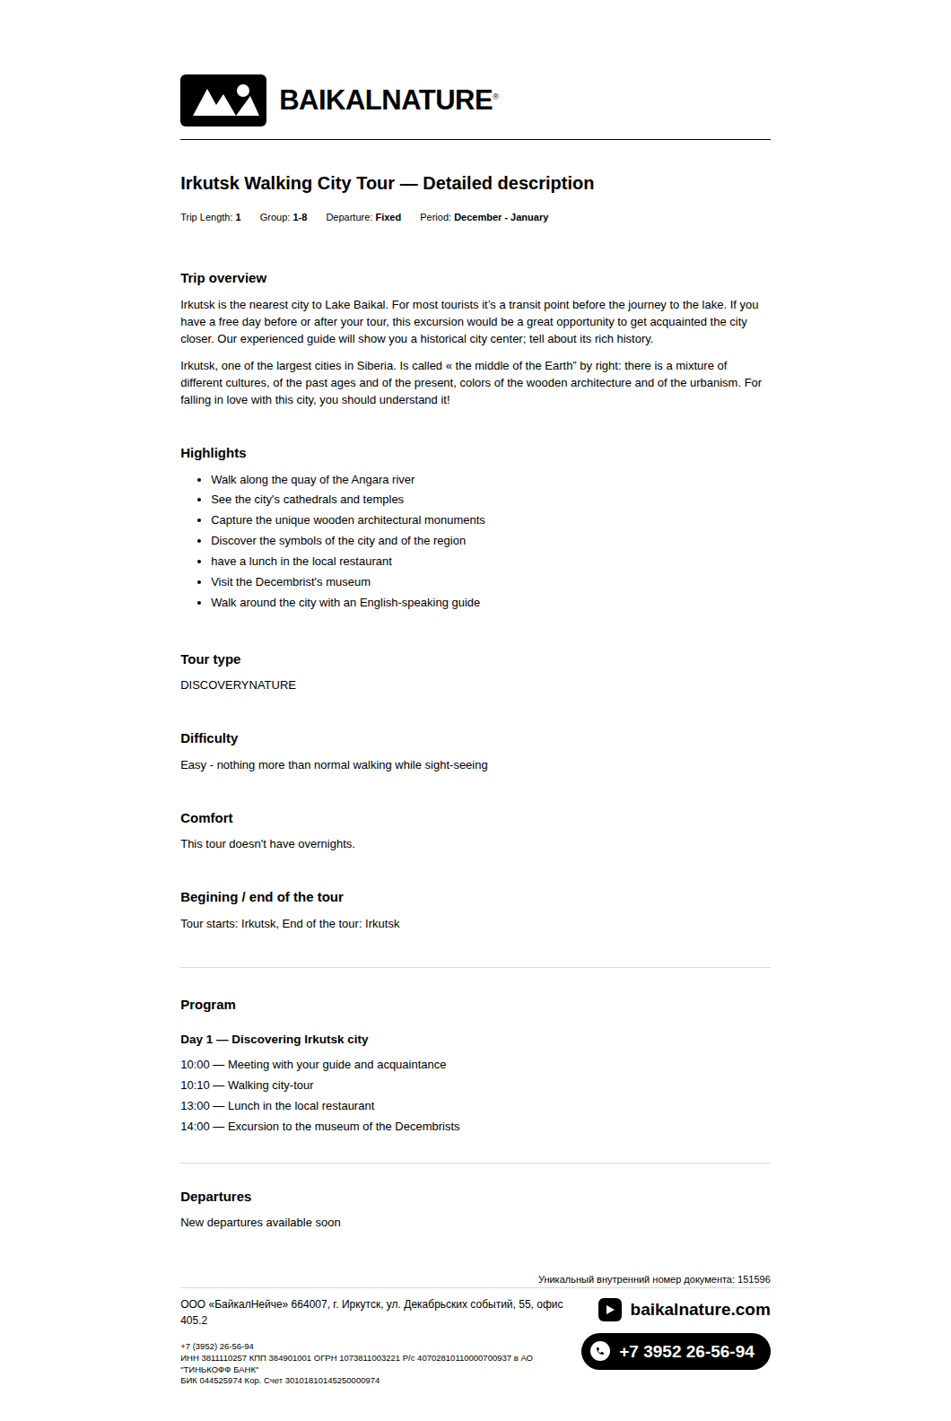BAIKALNATURE®
Irkutsk Walking City Tour — Detailed description
Trip Length: 1 Group: 1-8 Departure: Fixed Period: December - January
Trip overview
Irkutsk is the nearest city to Lake Baikal. For most tourists it’s a transit point before the journey to the lake. If you have a free day before or after your tour, this excursion would be a great opportunity to get acquainted the city closer. Our experienced guide will show you a historical city center; tell about its rich history.
Irkutsk, one of the largest cities in Siberia. Is called « the middle of the Earth” by right: there is a mixture of different cultures, of the past ages and of the present, colors of the wooden architecture and of the urbanism. For falling in love with this city, you should understand it!
Highlights
Walk along the quay of the Angara river
See the city's cathedrals and temples
Capture the unique wooden architectural monuments
Discover the symbols of the city and of the region
have a lunch in the local restaurant
Visit the Decembrist's museum
Walk around the city with an English-speaking guide
Tour type
DISCOVERYNATURE
Difficulty
Easy - nothing more than normal walking while sight-seeing
Comfort
This tour doesn't have overnights.
Begining / end of the tour
Tour starts: Irkutsk, End of the tour: Irkutsk
Program
Day 1 — Discovering Irkutsk city
10:00 — Meeting with your guide and acquaintance
10:10 — Walking city-tour
13:00 — Lunch in the local restaurant
14:00 — Excursion to the museum of the Decembrists
Departures
New departures available soon
Уникальный внутренний номер документа: 151596
ООО «БайкалНейче» 664007, г. Иркутск, ул. Декабрьских событий, 55, офис 405.2
+7 (3952) 26-56-94
ИНН 3811110257 КПП 384901001 ОГРН 1073811003221 Р/с 40702810110000700937 в АО "ТИНЬКОФФ БАНК"
БИК 044525974 Кор. Счет 30101810145250000974
baikalnature.com
+7 3952 26-56-94